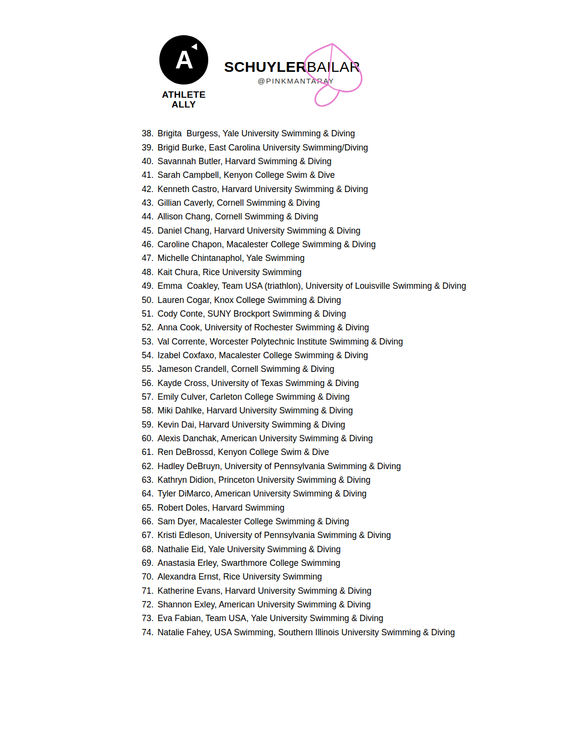A
ATHLETE
ALLY
SCHUYLER BAILAR
@PINKMANTARAY
38. Brigita Burgess, Yale University Swimming & Diving
39. Brigid Burke, East Carolina University Swimming/Diving
40. Savannah Butler, Harvard Swimming & Diving
41. Sarah Campbell, Kenyon College Swim & Dive
42. Kenneth Castro, Harvard University Swimming & Diving
43. Gillian Caverly, Cornell Swimming & Diving
44. Allison Chang, Cornell Swimming & Diving
45. Daniel Chang, Harvard University Swimming & Diving
46. Caroline Chapon, Macalester College Swimming & Diving
47. Michelle Chintanaphol, Yale Swimming
48. Kait Chura, Rice University Swimming
49. Emma Coakley, Team USA (triathlon), University of Louisville Swimming & Diving
50. Lauren Cogar, Knox College Swimming & Diving
51. Cody Conte, SUNY Brockport Swimming & Diving
52. Anna Cook, University of Rochester Swimming & Diving
53. Val Corrente, Worcester Polytechnic Institute Swimming & Diving
54. Izabel Coxfaxo, Macalester College Swimming & Diving
55. Jameson Crandell, Cornell Swimming & Diving
56. Kayde Cross, University of Texas Swimming & Diving
57. Emily Culver, Carleton College Swimming & Diving
58. Miki Dahlke, Harvard University Swimming & Diving
59. Kevin Dai, Harvard University Swimming & Diving
60. Alexis Danchak, American University Swimming & Diving
61. Ren DeBrossd, Kenyon College Swim & Dive
62. Hadley DeBruyn, University of Pennsylvania Swimming & Diving
63. Kathryn Didion, Princeton University Swimming & Diving
64. Tyler DiMarco, American University Swimming & Diving
65. Robert Doles, Harvard Swimming
66. Sam Dyer, Macalester College Swimming & Diving
67. Kristi Edleson, University of Pennsylvania Swimming & Diving
68. Nathalie Eid, Yale University Swimming & Diving
69. Anastasia Erley, Swarthmore College Swimming
70. Alexandra Ernst, Rice University Swimming
71. Katherine Evans, Harvard University Swimming & Diving
72. Shannon Exley, American University Swimming & Diving
73. Eva Fabian, Team USA, Yale University Swimming & Diving
74. Natalie Fahey, USA Swimming, Southern Illinois University Swimming & Diving